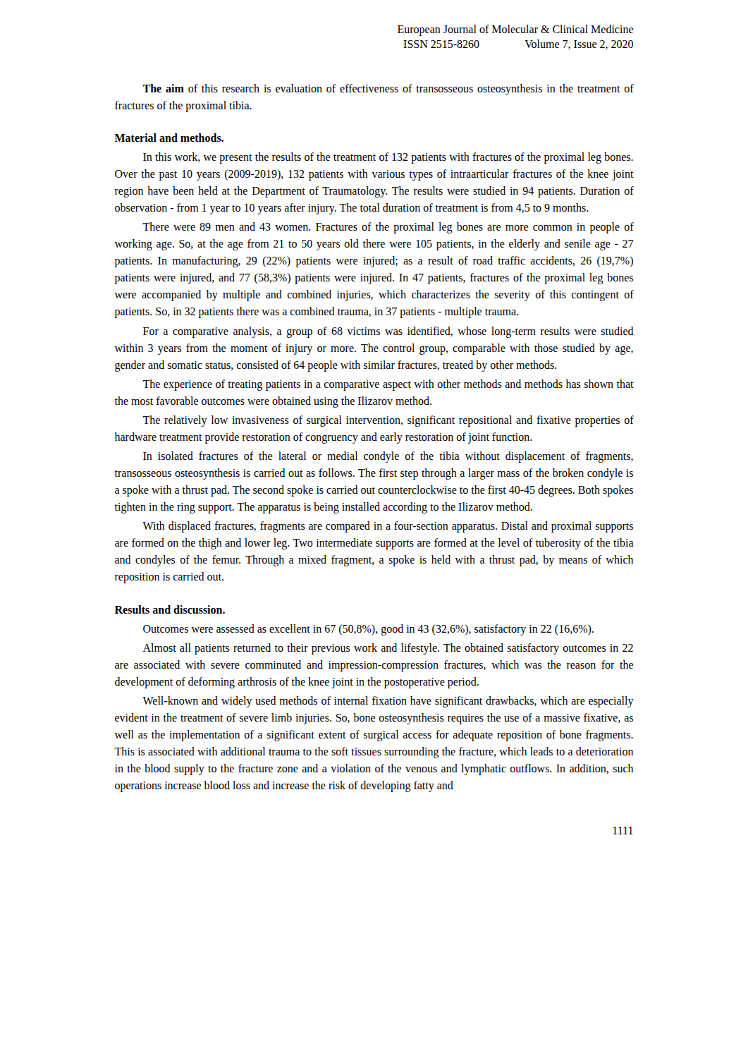European Journal of Molecular & Clinical Medicine
ISSN 2515-8260 Volume 7, Issue 2, 2020
The aim of this research is evaluation of effectiveness of transosseous osteosynthesis in the treatment of fractures of the proximal tibia.
Material and methods.
In this work, we present the results of the treatment of 132 patients with fractures of the proximal leg bones. Over the past 10 years (2009-2019), 132 patients with various types of intraarticular fractures of the knee joint region have been held at the Department of Traumatology. The results were studied in 94 patients. Duration of observation - from 1 year to 10 years after injury. The total duration of treatment is from 4,5 to 9 months.
There were 89 men and 43 women. Fractures of the proximal leg bones are more common in people of working age. So, at the age from 21 to 50 years old there were 105 patients, in the elderly and senile age - 27 patients. In manufacturing, 29 (22%) patients were injured; as a result of road traffic accidents, 26 (19,7%) patients were injured, and 77 (58,3%) patients were injured. In 47 patients, fractures of the proximal leg bones were accompanied by multiple and combined injuries, which characterizes the severity of this contingent of patients. So, in 32 patients there was a combined trauma, in 37 patients - multiple trauma.
For a comparative analysis, a group of 68 victims was identified, whose long-term results were studied within 3 years from the moment of injury or more. The control group, comparable with those studied by age, gender and somatic status, consisted of 64 people with similar fractures, treated by other methods.
The experience of treating patients in a comparative aspect with other methods and methods has shown that the most favorable outcomes were obtained using the Ilizarov method.
The relatively low invasiveness of surgical intervention, significant repositional and fixative properties of hardware treatment provide restoration of congruency and early restoration of joint function.
In isolated fractures of the lateral or medial condyle of the tibia without displacement of fragments, transosseous osteosynthesis is carried out as follows. The first step through a larger mass of the broken condyle is a spoke with a thrust pad. The second spoke is carried out counterclockwise to the first 40-45 degrees. Both spokes tighten in the ring support. The apparatus is being installed according to the Ilizarov method.
With displaced fractures, fragments are compared in a four-section apparatus. Distal and proximal supports are formed on the thigh and lower leg. Two intermediate supports are formed at the level of tuberosity of the tibia and condyles of the femur. Through a mixed fragment, a spoke is held with a thrust pad, by means of which reposition is carried out.
Results and discussion.
Outcomes were assessed as excellent in 67 (50,8%), good in 43 (32,6%), satisfactory in 22 (16,6%).
Almost all patients returned to their previous work and lifestyle. The obtained satisfactory outcomes in 22 are associated with severe comminuted and impression-compression fractures, which was the reason for the development of deforming arthrosis of the knee joint in the postoperative period.
Well-known and widely used methods of internal fixation have significant drawbacks, which are especially evident in the treatment of severe limb injuries. So, bone osteosynthesis requires the use of a massive fixative, as well as the implementation of a significant extent of surgical access for adequate reposition of bone fragments. This is associated with additional trauma to the soft tissues surrounding the fracture, which leads to a deterioration in the blood supply to the fracture zone and a violation of the venous and lymphatic outflows. In addition, such operations increase blood loss and increase the risk of developing fatty and
1111